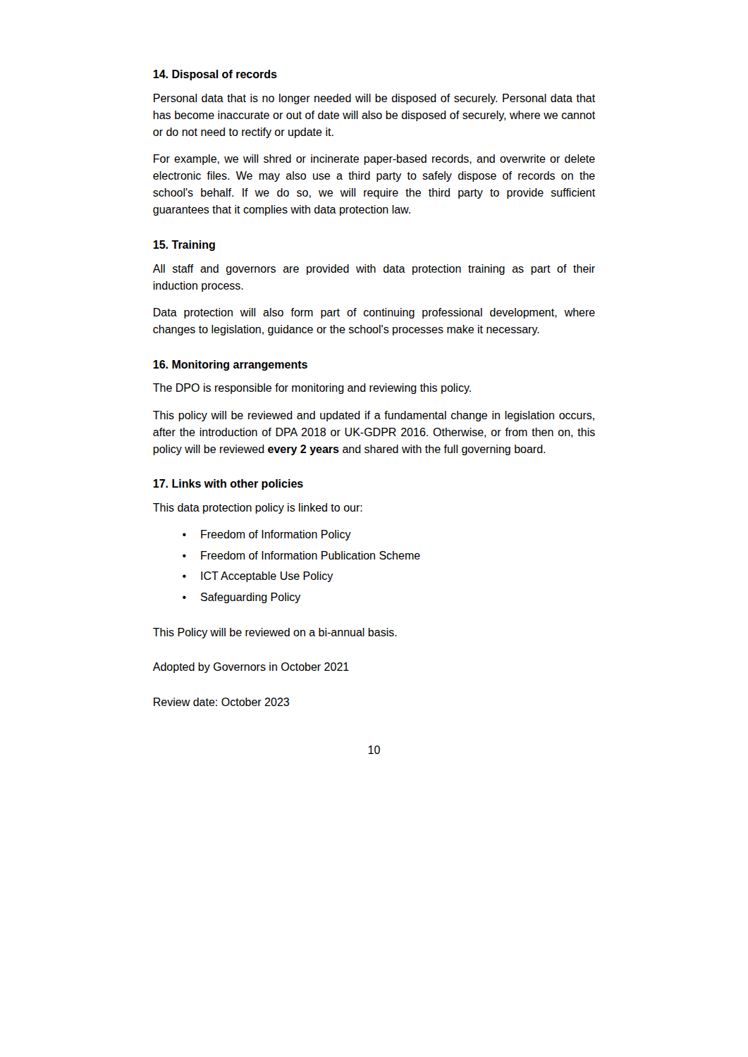14. Disposal of records
Personal data that is no longer needed will be disposed of securely. Personal data that has become inaccurate or out of date will also be disposed of securely, where we cannot or do not need to rectify or update it.
For example, we will shred or incinerate paper-based records, and overwrite or delete electronic files. We may also use a third party to safely dispose of records on the school's behalf. If we do so, we will require the third party to provide sufficient guarantees that it complies with data protection law.
15. Training
All staff and governors are provided with data protection training as part of their induction process.
Data protection will also form part of continuing professional development, where changes to legislation, guidance or the school's processes make it necessary.
16. Monitoring arrangements
The DPO is responsible for monitoring and reviewing this policy.
This policy will be reviewed and updated if a fundamental change in legislation occurs, after the introduction of DPA 2018 or UK-GDPR 2016. Otherwise, or from then on, this policy will be reviewed every 2 years and shared with the full governing board.
17. Links with other policies
This data protection policy is linked to our:
Freedom of Information Policy
Freedom of Information Publication Scheme
ICT Acceptable Use Policy
Safeguarding Policy
This Policy will be reviewed on a bi-annual basis.
Adopted by Governors in October 2021
Review date: October 2023
10